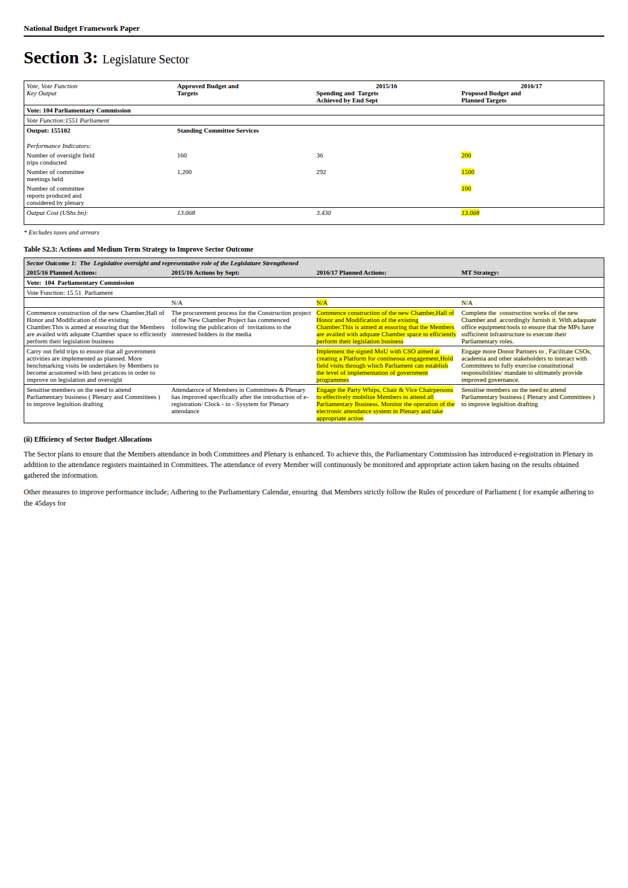National Budget Framework Paper
Section 3: Legislature Sector
| Vote, Vote Function Key Output | Approved Budget and Targets | 2015/16 Spending and Targets Achieved by End Sept | 2016/17 Proposed Budget and Planned Targets |
| Vote: 104 Parliamentary Commission |
| Vote Function:1551 Parliament |
| Output: 155102 | Standing Committee Services |
| Performance Indicators: | | | |
| Number of oversight field trips conducted | 160 | 36 | 200 |
| Number of committee meetings held | 1,200 | 292 | 1500 |
| Number of committee reports produced and considered by plenary | | | 100 |
| Output Cost (UShs bn): | 13.068 | 3.430 | 13.068 |
* Excludes taxes and arrears
Table S2.3: Actions and Medium Term Strategy to Improve Sector Outcome
| Sector Outcome 1: The Legislative oversight and representative role of the Legislature Strengthened |
| 2015/16 Planned Actions: | 2015/16 Actions by Sept: | 2016/17 Planned Actions: | MT Strategy: |
| Vote: 104 Parliamentary Commission |
| Vote Function: 15 51 Parliament |
| | N/A | N/A | N/A |
| Commence construction of the new Chamber,Hall of Honor and Modification of the existing Chamber.This is aimed at ensuring that the Members are availed with adquate Chamber space to efficiently perform their legislation business | The procurement process for the Construction project of the New Chamber Project has commenced following the publication of invitations to the interested bidders in the media | Commence construction of the new Chamber,Hall of Honor and Modification of the existing Chamber.This is aimed at ensuring that the Members are availed with adquate Chamber space to efficiently perform their legislation business | Complete the construction works of the new Chamber and accordingly furnish it. With adaquate office equipment/tools to ensure that the MPs have sufficirent infrastructure to execute their Parliamentary roles. |
| Carry out field trips to ensure that all government activities are implemented as planned. More benchmarking visits be undertaken by Members to become acustomed with best prcatices in order to improve on legislation and oversight | | Implement the signed MoU with CSO aimed at creating a Platform for contineous engagement,Hold field visits through which Parliament can establish the level of implementation of government programmes | Engage more Donor Partners to , Facilitate CSOs, academia and other stakeholders to interact with Committees to fully exercise constitutional responsibilities/ mandate to ultimately provide improved governance. |
| Sensitise members on the need to attend Parliamentary business ( Plenary and Committees ) to improve legisltion drafting | Attendanxce of Members in Committees & Plenary has improved specifically after the introduction of e- registration/ Clock - in - Sysytem for Plenary attendance | Engage the Party Whips, Chair & Vice Chairpersons to effectively mobilize Members to attend all Parliamentary Business. Monitor the operation of the electronic attendance system in Plenary and take appropriate action | Sensitise members on the need to attend Parliamentary business ( Plenary and Committees ) to improve legisltion drafting |
(ii) Efficiency of Sector Budget Allocations
The Sector plans to ensure that the Members attendance in both Committees and Plenary is enhanced. To achieve this, the Parliamentary Commission has introduced e-registration in Plenary in addition to the attendance registers maintained in Committees. The attendance of every Member will continuously be monitored and appropriate action taken basing on the results obtained gathered the information.
Other measures to improve performance include; Adhering to the Parliamentary Calendar, ensuring that Members strictly follow the Rules of procedure of Parliament ( for example adhering to the 45days for